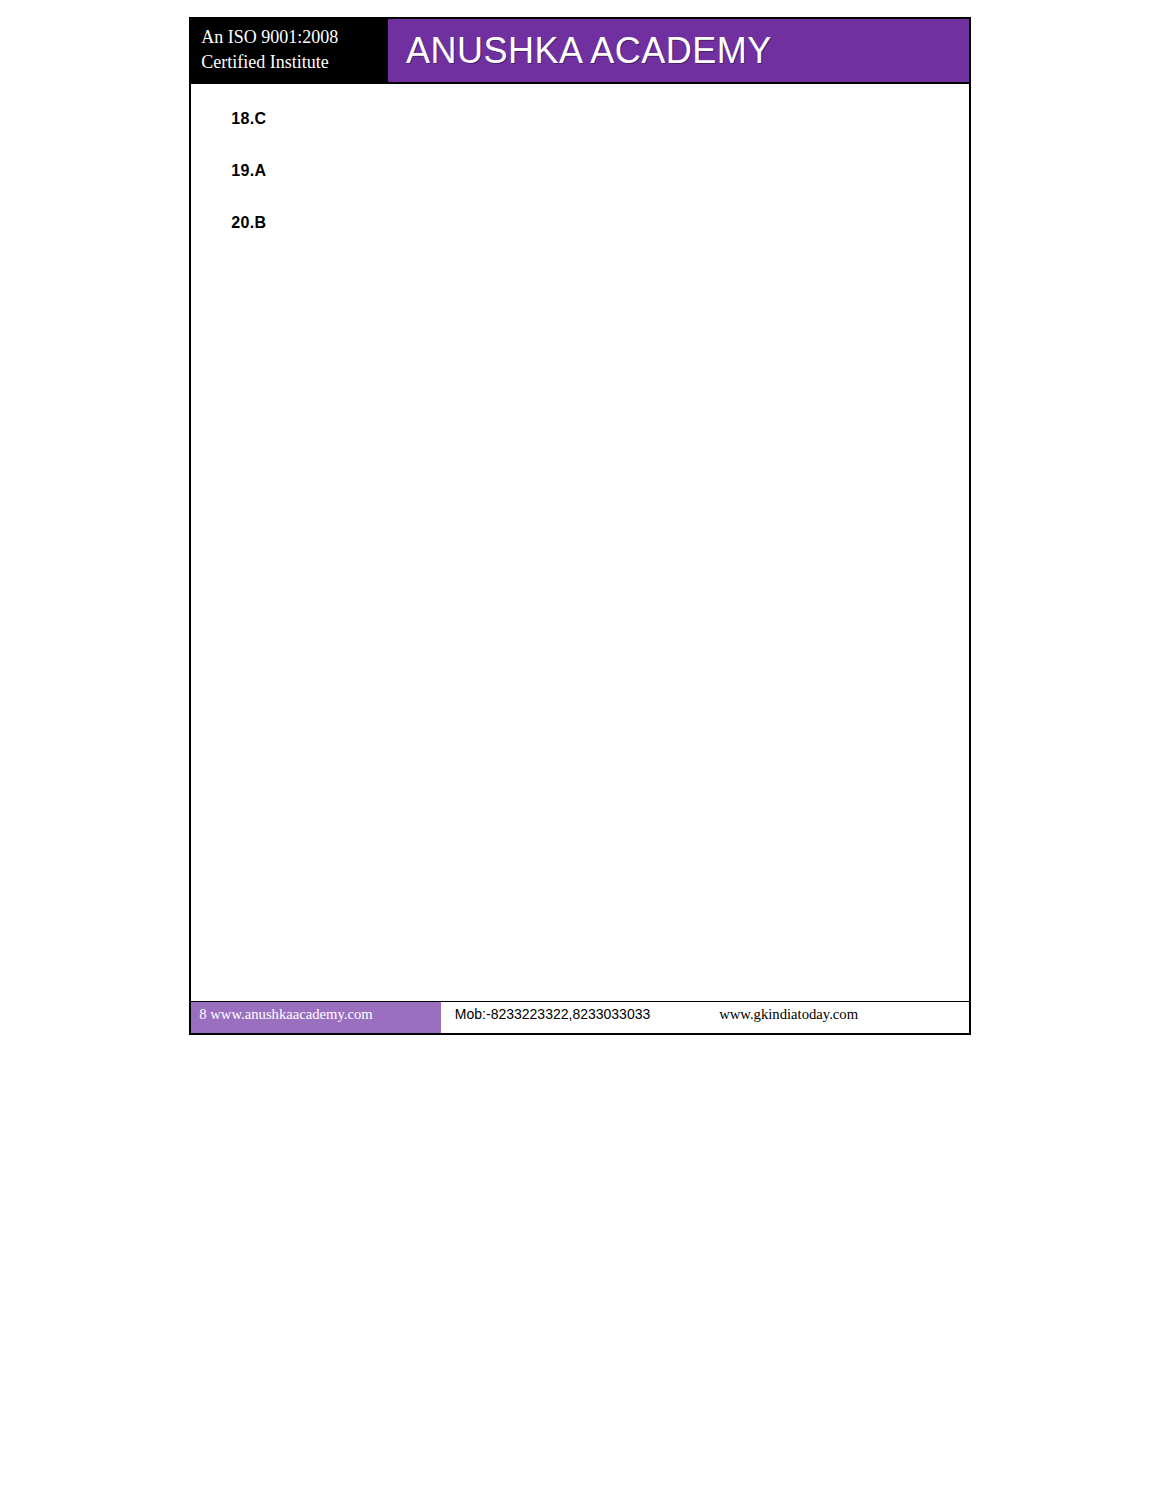An ISO 9001:2008
Certified Institute
ANUSHKA ACADEMY
18.C
19.A
20.B
8 www.anushkaacademy.com
Mob:-8233223322,8233033033
www.gkindiatoday.com